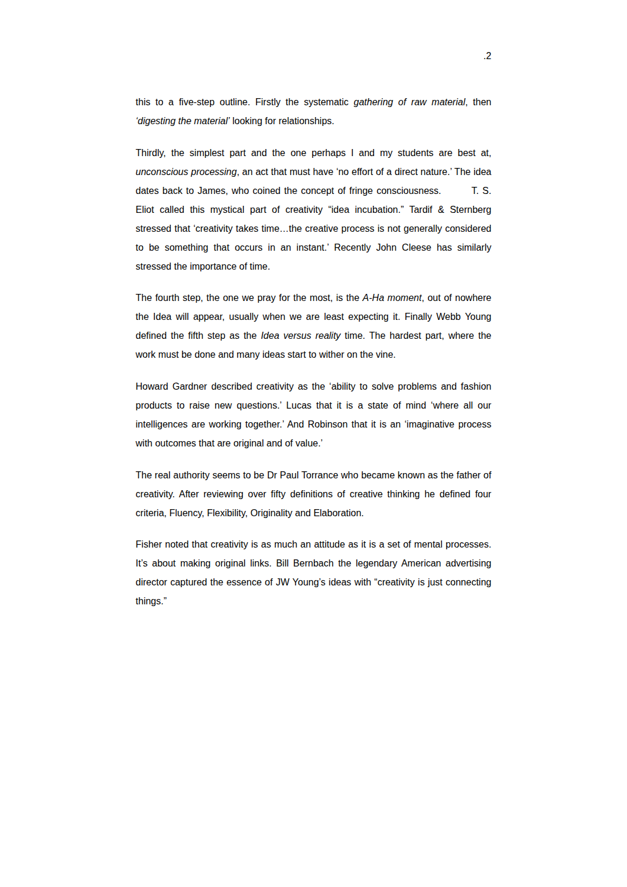.2
this to a five-step outline. Firstly the systematic gathering of raw material, then ‘digesting the material’ looking for relationships.
Thirdly, the simplest part and the one perhaps I and my students are best at, unconscious processing, an act that must have ‘no effort of a direct nature.’ The idea dates back to James, who coined the concept of fringe consciousness. T. S. Eliot called this mystical part of creativity “idea incubation.” Tardif & Sternberg stressed that ‘creativity takes time…the creative process is not generally considered to be something that occurs in an instant.’ Recently John Cleese has similarly stressed the importance of time.
The fourth step, the one we pray for the most, is the A-Ha moment, out of nowhere the Idea will appear, usually when we are least expecting it. Finally Webb Young defined the fifth step as the Idea versus reality time. The hardest part, where the work must be done and many ideas start to wither on the vine.
Howard Gardner described creativity as the ‘ability to solve problems and fashion products to raise new questions.’ Lucas that it is a state of mind ‘where all our intelligences are working together.’ And Robinson that it is an ‘imaginative process with outcomes that are original and of value.’
The real authority seems to be Dr Paul Torrance who became known as the father of creativity. After reviewing over fifty definitions of creative thinking he defined four criteria, Fluency, Flexibility, Originality and Elaboration.
Fisher noted that creativity is as much an attitude as it is a set of mental processes. It’s about making original links. Bill Bernbach the legendary American advertising director captured the essence of JW Young’s ideas with “creativity is just connecting things.”